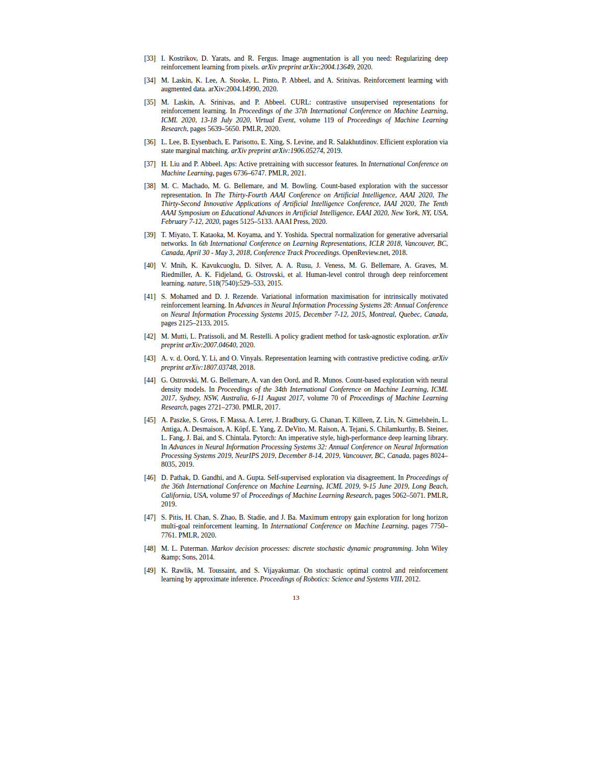[33] I. Kostrikov, D. Yarats, and R. Fergus. Image augmentation is all you need: Regularizing deep reinforcement learning from pixels. arXiv preprint arXiv:2004.13649, 2020.
[34] M. Laskin, K. Lee, A. Stooke, L. Pinto, P. Abbeel, and A. Srinivas. Reinforcement learming with augmented data. arXiv:2004.14990, 2020.
[35] M. Laskin, A. Srinivas, and P. Abbeel. CURL: contrastive unsupervised representations for reinforcement learning. In Proceedings of the 37th International Conference on Machine Learning, ICML 2020, 13-18 July 2020, Virtual Event, volume 119 of Proceedings of Machine Learning Research, pages 5639–5650. PMLR, 2020.
[36] L. Lee, B. Eysenbach, E. Parisotto, E. Xing, S. Levine, and R. Salakhutdinov. Efficient exploration via state marginal matching. arXiv preprint arXiv:1906.05274, 2019.
[37] H. Liu and P. Abbeel. Aps: Active pretraining with successor features. In International Conference on Machine Learning, pages 6736–6747. PMLR, 2021.
[38] M. C. Machado, M. G. Bellemare, and M. Bowling. Count-based exploration with the successor representation. In The Thirty-Fourth AAAI Conference on Artificial Intelligence, AAAI 2020, The Thirty-Second Innovative Applications of Artificial Intelligence Conference, IAAI 2020, The Tenth AAAI Symposium on Educational Advances in Artificial Intelligence, EAAI 2020, New York, NY, USA, February 7-12, 2020, pages 5125–5133. AAAI Press, 2020.
[39] T. Miyato, T. Kataoka, M. Koyama, and Y. Yoshida. Spectral normalization for generative adversarial networks. In 6th International Conference on Learning Representations, ICLR 2018, Vancouver, BC, Canada, April 30 - May 3, 2018, Conference Track Proceedings. OpenReview.net, 2018.
[40] V. Mnih, K. Kavukcuoglu, D. Silver, A. A. Rusu, J. Veness, M. G. Bellemare, A. Graves, M. Riedmiller, A. K. Fidjeland, G. Ostrovski, et al. Human-level control through deep reinforcement learning. nature, 518(7540):529–533, 2015.
[41] S. Mohamed and D. J. Rezende. Variational information maximisation for intrinsically motivated reinforcement learning. In Advances in Neural Information Processing Systems 28: Annual Conference on Neural Information Processing Systems 2015, December 7-12, 2015, Montreal, Quebec, Canada, pages 2125–2133, 2015.
[42] M. Mutti, L. Pratissoli, and M. Restelli. A policy gradient method for task-agnostic exploration. arXiv preprint arXiv:2007.04640, 2020.
[43] A. v. d. Oord, Y. Li, and O. Vinyals. Representation learning with contrastive predictive coding. arXiv preprint arXiv:1807.03748, 2018.
[44] G. Ostrovski, M. G. Bellemare, A. van den Oord, and R. Munos. Count-based exploration with neural density models. In Proceedings of the 34th International Conference on Machine Learning, ICML 2017, Sydney, NSW, Australia, 6-11 August 2017, volume 70 of Proceedings of Machine Learning Research, pages 2721–2730. PMLR, 2017.
[45] A. Paszke, S. Gross, F. Massa, A. Lerer, J. Bradbury, G. Chanan, T. Killeen, Z. Lin, N. Gimelshein, L. Antiga, A. Desmaison, A. Köpf, E. Yang, Z. DeVito, M. Raison, A. Tejani, S. Chilamkurthy, B. Steiner, L. Fang, J. Bai, and S. Chintala. Pytorch: An imperative style, high-performance deep learning library. In Advances in Neural Information Processing Systems 32: Annual Conference on Neural Information Processing Systems 2019, NeurIPS 2019, December 8-14, 2019, Vancouver, BC, Canada, pages 8024–8035, 2019.
[46] D. Pathak, D. Gandhi, and A. Gupta. Self-supervised exploration via disagreement. In Proceedings of the 36th International Conference on Machine Learning, ICML 2019, 9-15 June 2019, Long Beach, California, USA, volume 97 of Proceedings of Machine Learning Research, pages 5062–5071. PMLR, 2019.
[47] S. Pitis, H. Chan, S. Zhao, B. Stadie, and J. Ba. Maximum entropy gain exploration for long horizon multi-goal reinforcement learning. In International Conference on Machine Learning, pages 7750–7761. PMLR, 2020.
[48] M. L. Puterman. Markov decision processes: discrete stochastic dynamic programming. John Wiley &amp; Sons, 2014.
[49] K. Rawlik, M. Toussaint, and S. Vijayakumar. On stochastic optimal control and reinforcement learning by approximate inference. Proceedings of Robotics: Science and Systems VIII, 2012.
13